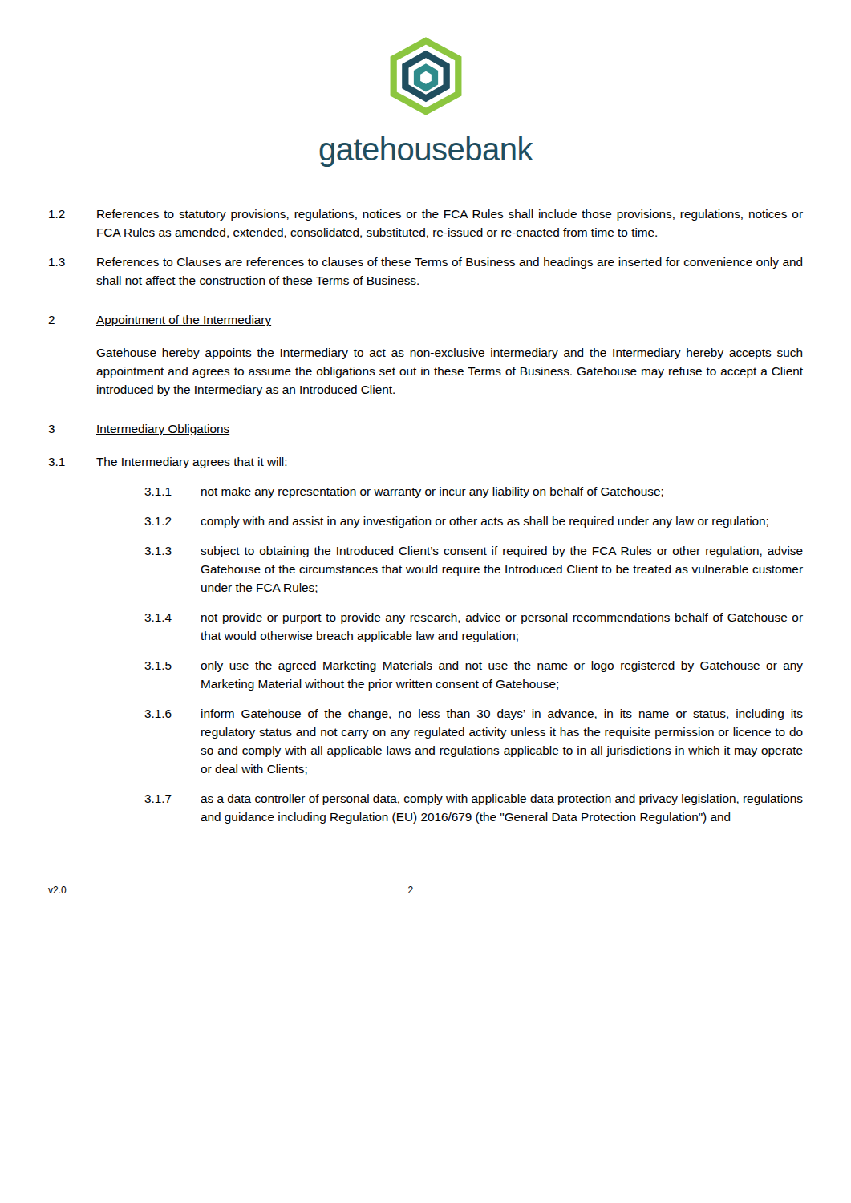gatehouse bank
1.2
References to statutory provisions, regulations, notices or the FCA Rules shall include those provisions, regulations, notices or FCA Rules as amended, extended, consolidated, substituted, re-issued or re-enacted from time to time.
1.3
References to Clauses are references to clauses of these Terms of Business and headings are inserted for convenience only and shall not affect the construction of these Terms of Business.
2
Appointment of the Intermediary
Gatehouse hereby appoints the Intermediary to act as non-exclusive intermediary and the Intermediary hereby accepts such appointment and agrees to assume the obligations set out in these Terms of Business. Gatehouse may refuse to accept a Client introduced by the Intermediary as an Introduced Client.
3
Intermediary Obligations
3.1
The Intermediary agrees that it will:
3.1.1
not make any representation or warranty or incur any liability on behalf of Gatehouse;
3.1.2
comply with and assist in any investigation or other acts as shall be required under any law or regulation;
3.1.3
subject to obtaining the Introduced Client’s consent if required by the FCA Rules or other regulation, advise Gatehouse of the circumstances that would require the Introduced Client to be treated as vulnerable customer under the FCA Rules;
3.1.4
not provide or purport to provide any research, advice or personal recommendations behalf of Gatehouse or that would otherwise breach applicable law and regulation;
3.1.5
only use the agreed Marketing Materials and not use the name or logo registered by Gatehouse or any Marketing Material without the prior written consent of Gatehouse;
3.1.6
inform Gatehouse of the change, no less than 30 days’ in advance, in its name or status, including its regulatory status and not carry on any regulated activity unless it has the requisite permission or licence to do so and comply with all applicable laws and regulations applicable to in all jurisdictions in which it may operate or deal with Clients;
3.1.7
as a data controller of personal data, comply with applicable data protection and privacy legislation, regulations and guidance including Regulation (EU) 2016/679 (the "General Data Protection Regulation") and
v2.0
2